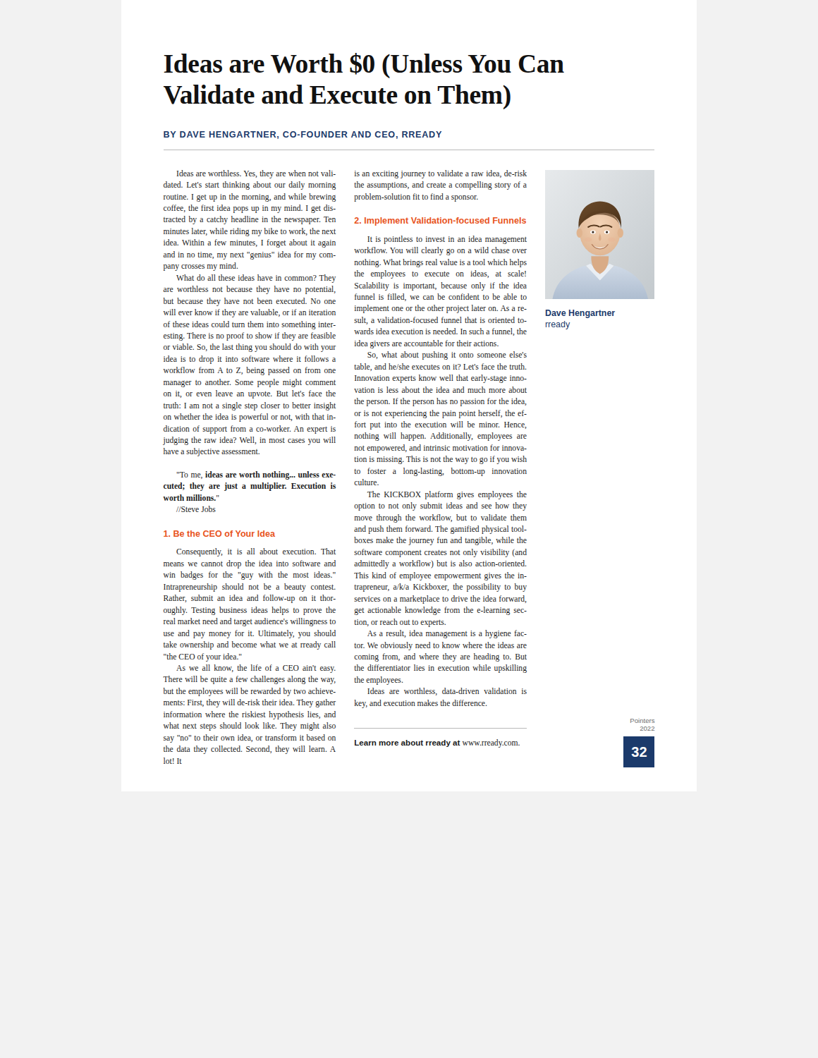Ideas are Worth $0 (Unless You Can Validate and Execute on Them)
By Dave Hengartner, Co-founder and CEO, rready
Ideas are worthless. Yes, they are when not validated. Let's start thinking about our daily morning routine. I get up in the morning, and while brewing coffee, the first idea pops up in my mind. I get distracted by a catchy headline in the newspaper. Ten minutes later, while riding my bike to work, the next idea. Within a few minutes, I forget about it again and in no time, my next "genius" idea for my company crosses my mind.
What do all these ideas have in common? They are worthless not because they have no potential, but because they have not been executed. No one will ever know if they are valuable, or if an iteration of these ideas could turn them into something interesting. There is no proof to show if they are feasible or viable. So, the last thing you should do with your idea is to drop it into software where it follows a workflow from A to Z, being passed on from one manager to another. Some people might comment on it, or even leave an upvote. But let's face the truth: I am not a single step closer to better insight on whether the idea is powerful or not, with that indication of support from a co-worker. An expert is judging the raw idea? Well, in most cases you will have a subjective assessment.
"To me, ideas are worth nothing... unless executed; they are just a multiplier. Execution is worth millions."//Steve Jobs
1. Be the CEO of Your Idea
Consequently, it is all about execution. That means we cannot drop the idea into software and win badges for the "guy with the most ideas." Intrapreneurship should not be a beauty contest. Rather, submit an idea and follow-up on it thoroughly. Testing business ideas helps to prove the real market need and target audience's willingness to use and pay money for it. Ultimately, you should take ownership and become what we at rready call "the CEO of your idea."
As we all know, the life of a CEO ain't easy. There will be quite a few challenges along the way, but the employees will be rewarded by two achievements: First, they will de-risk their idea. They gather information where the riskiest hypothesis lies, and what next steps should look like. They might also say "no" to their own idea, or transform it based on the data they collected. Second, they will learn. A lot! It
is an exciting journey to validate a raw idea, de-risk the assumptions, and create a compelling story of a problem-solution fit to find a sponsor.
2. Implement Validation-focused Funnels
It is pointless to invest in an idea management workflow. You will clearly go on a wild chase over nothing. What brings real value is a tool which helps the employees to execute on ideas, at scale! Scalability is important, because only if the idea funnel is filled, we can be confident to be able to implement one or the other project later on. As a result, a validation-focused funnel that is oriented towards idea execution is needed. In such a funnel, the idea givers are accountable for their actions.
So, what about pushing it onto someone else's table, and he/she executes on it? Let's face the truth. Innovation experts know well that early-stage innovation is less about the idea and much more about the person. If the person has no passion for the idea, or is not experiencing the pain point herself, the effort put into the execution will be minor. Hence, nothing will happen. Additionally, employees are not empowered, and intrinsic motivation for innovation is missing. This is not the way to go if you wish to foster a long-lasting, bottom-up innovation culture.
The KICKBOX platform gives employees the option to not only submit ideas and see how they move through the workflow, but to validate them and push them forward. The gamified physical toolboxes make the journey fun and tangible, while the software component creates not only visibility (and admittedly a workflow) but is also action-oriented. This kind of employee empowerment gives the intrapreneur, a/k/a Kickboxer, the possibility to buy services on a marketplace to drive the idea forward, get actionable knowledge from the e-learning section, or reach out to experts.
As a result, idea management is a hygiene factor. We obviously need to know where the ideas are coming from, and where they are heading to. But the differentiator lies in execution while upskilling the employees.
Ideas are worthless, data-driven validation is key, and execution makes the difference.
Learn more about rready at www.rready.com.
Dave Hengartner
rready
Pointers
2022
32